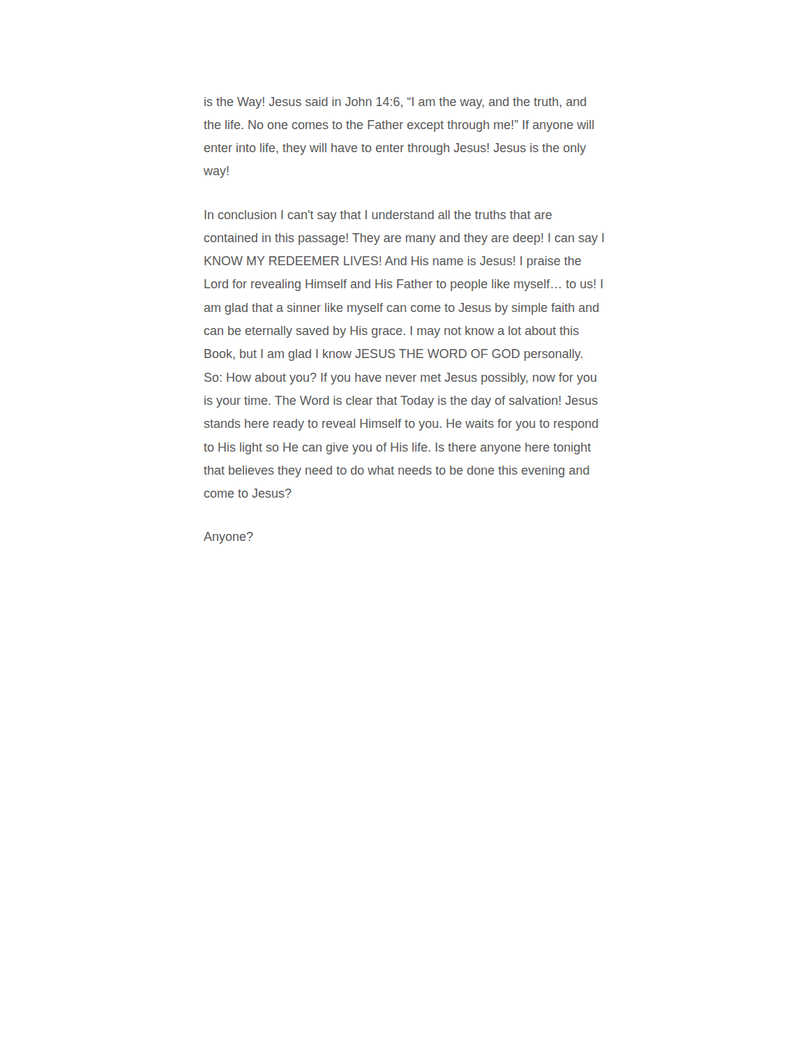is the Way! Jesus said in John 14:6, “I am the way, and the truth, and the life. No one comes to the Father except through me!” If anyone will enter into life, they will have to enter through Jesus! Jesus is the only way!
In conclusion I can't say that I understand all the truths that are contained in this passage! They are many and they are deep! I can say I KNOW MY REDEEMER LIVES! And His name is Jesus! I praise the Lord for revealing Himself and His Father to people like myself… to us! I am glad that a sinner like myself can come to Jesus by simple faith and can be eternally saved by His grace. I may not know a lot about this Book, but I am glad I know JESUS THE WORD OF GOD personally. So: How about you? If you have never met Jesus possibly, now for you is your time. The Word is clear that Today is the day of salvation! Jesus stands here ready to reveal Himself to you. He waits for you to respond to His light so He can give you of His life. Is there anyone here tonight that believes they need to do what needs to be done this evening and come to Jesus?
Anyone?